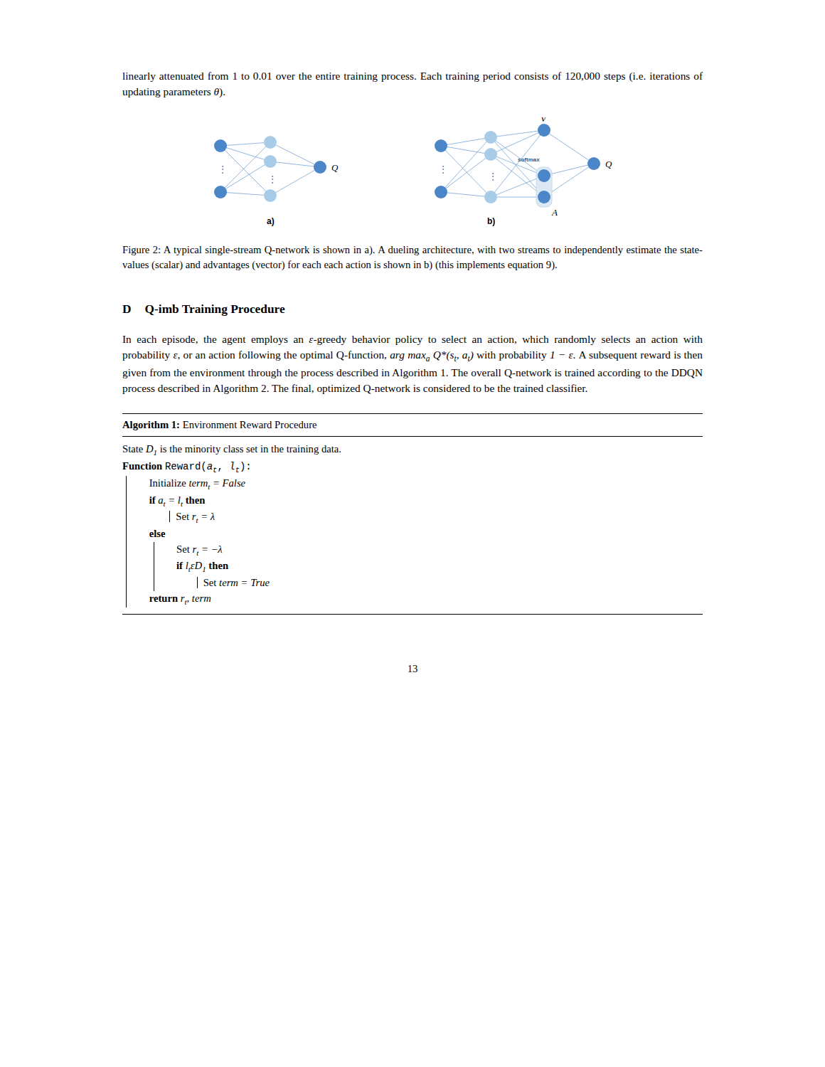linearly attenuated from 1 to 0.01 over the entire training process. Each training period consists of 120,000 steps (i.e. iterations of updating parameters θ).
⋮ ⋮ Q a) ⋮ ⋮ V A softmax Q b)
Figure 2: A typical single-stream Q-network is shown in a). A dueling architecture, with two streams to independently estimate the state-values (scalar) and advantages (vector) for each each action is shown in b) (this implements equation 9).
DQ-imb Training Procedure
In each episode, the agent employs an ε-greedy behavior policy to select an action, which randomly selects an action with probability ε, or an action following the optimal Q-function, arg maxa Q*(st, at) with probability 1 − ε. A subsequent reward is then given from the environment through the process described in Algorithm 1. The overall Q-network is trained according to the DDQN process described in Algorithm 2. The final, optimized Q-network is considered to be the trained classifier.
Algorithm 1: Environment Reward Procedure
State D1 is the minority class set in the training data.
Function Reward(at, lt):
Initialize termt = False
if at = lt then
Set rt = λ
else
Set rt = −λ
if ltεD1 then
Set term = True
return rt, term
13